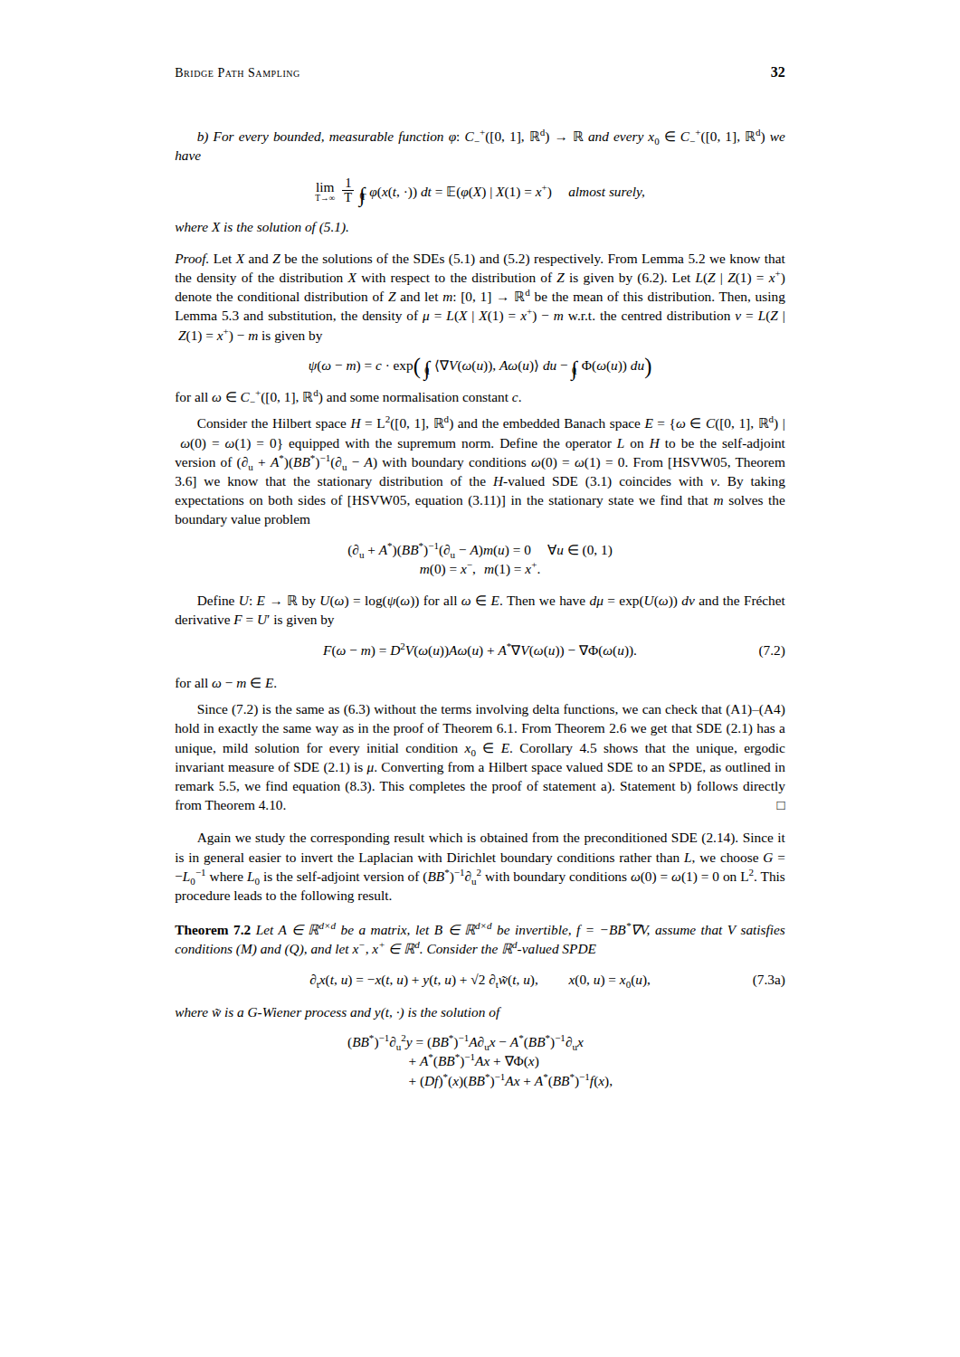Bridge Path Sampling 32
b) For every bounded, measurable function φ: C−+([0, 1], ℝd) → ℝ and every x0 ∈ C−+([0, 1], ℝd) we have
lim T→∞ 1 T ∫0 T φ(x(t, ·)) dt = 𝔼(φ(X) | X(1) = x+) almost surely,
where X is the solution of (5.1).
Proof. Let X and Z be the solutions of the SDEs (5.1) and (5.2) respectively. From Lemma 5.2 we know that the density of the distribution X with respect to the distribution of Z is given by (6.2). Let L(Z | Z(1) = x+) denote the conditional distribution of Z and let m: [0, 1] → ℝd be the mean of this distribution. Then, using Lemma 5.3 and substitution, the density of μ = L(X | X(1) = x+) − m w.r.t. the centred distribution ν = L(Z | Z(1) = x+) − m is given by
ψ(ω − m) = c · exp( ∫01 ⟨∇V(ω(u)), Aω(u)⟩ du − ∫01 Φ(ω(u)) du)
for all ω ∈ C−+([0, 1], ℝd) and some normalisation constant c.
Consider the Hilbert space H = L2([0, 1], ℝd) and the embedded Banach space E = {ω ∈ C([0, 1], ℝd) | ω(0) = ω(1) = 0} equipped with the supremum norm. Define the operator L on H to be the self-adjoint version of (∂u + A*)(BB*)−1(∂u − A) with boundary conditions ω(0) = ω(1) = 0. From [HSVW05, Theorem 3.6] we know that the stationary distribution of the H-valued SDE (3.1) coincides with ν. By taking expectations on both sides of [HSVW05, equation (3.11)] in the stationary state we find that m solves the boundary value problem
(∂u + A*)(BB*)−1(∂u − A)m(u) = 0 ∀u ∈ (0, 1)
m(0) = x−, m(1) = x+.
Define U: E → ℝ by U(ω) = log(ψ(ω)) for all ω ∈ E. Then we have dμ = exp(U(ω)) dν and the Fréchet derivative F = U′ is given by
F(ω − m) = D2V(ω(u))Aω(u) + A*∇V(ω(u)) − ∇Φ(ω(u)). (7.2)
for all ω − m ∈ E.
Since (7.2) is the same as (6.3) without the terms involving delta functions, we can check that (A1)–(A4) hold in exactly the same way as in the proof of Theorem 6.1. From Theorem 2.6 we get that SDE (2.1) has a unique, mild solution for every initial condition x0 ∈ E. Corollary 4.5 shows that the unique, ergodic invariant measure of SDE (2.1) is μ. Converting from a Hilbert space valued SDE to an SPDE, as outlined in remark 5.5, we find equation (8.3). This completes the proof of statement a). Statement b) follows directly from Theorem 4.10.□
Again we study the corresponding result which is obtained from the preconditioned SDE (2.14). Since it is in general easier to invert the Laplacian with Dirichlet boundary conditions rather than L, we choose G = −L0−1 where L0 is the self-adjoint version of (BB*)−1∂u2 with boundary conditions ω(0) = ω(1) = 0 on L2. This procedure leads to the following result.
Theorem 7.2 Let A ∈ ℝd×d be a matrix, let B ∈ ℝd×d be invertible, f = −BB*∇V, assume that V satisfies conditions (M) and (Q), and let x−, x+ ∈ ℝd. Consider the ℝd-valued SPDE
∂tx(t, u) = −x(t, u) + y(t, u) + √2 ∂tw̃(t, u), x(0, u) = x0(u), (7.3a)
where w̃ is a G-Wiener process and y(t, ·) is the solution of
(BB*)−1∂u2y = (BB*)−1A∂ux − A*(BB*)−1∂ux
+ A*(BB*)−1Ax + ∇Φ(x)
+ (Df)*(x)(BB*)−1Ax + A*(BB*)−1f(x),